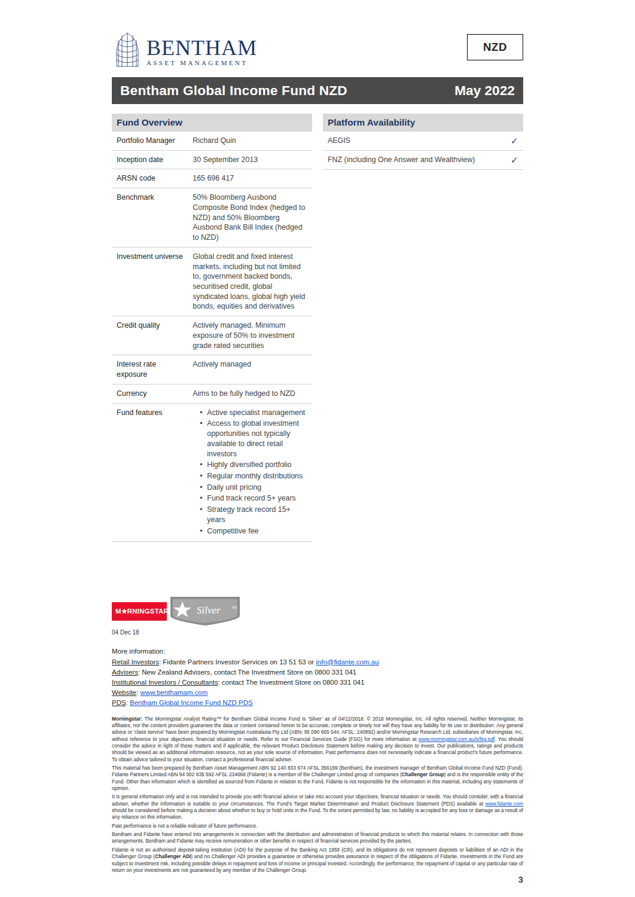BENTHAM
ASSET MANAGEMENT
NZD
Bentham Global Income Fund NZD
May 2022
Fund Overview
| Portfolio Manager | Richard Quin |
| Inception date | 30 September 2013 |
| ARSN code | 165 696 417 |
| Benchmark | 50% Bloomberg Ausbond Composite Bond Index (hedged to NZD) and 50% Bloomberg Ausbond Bank Bill Index (hedged to NZD) |
| Investment universe | Global credit and fixed interest markets, including but not limited to, government backed bonds, securitised credit, global syndicated loans, global high yield bonds, equities and derivatives |
| Credit quality | Actively managed. Minimum exposure of 50% to investment grade rated securities |
| Interest rate exposure | Actively managed |
| Currency | Aims to be fully hedged to NZD |
| Fund features | Active specialist management Access to global investment opportunities not typically available to direct retail investors Highly diversified portfolio Regular monthly distributions Daily unit pricing Fund track record 5+ years Strategy track record 15+ years Competitive fee |
Platform Availability
| AEGIS | ✓ |
| FNZ (including One Answer and Wealthview) | ✓ |
M★RNINGSTAR
Silver TM
04 Dec 18
More information:
Retail Investors: Fidante Partners Investor Services on 13 51 53 or info@fidante.com.au
Advisers: New Zealand Advisers, contact The Investment Store on 0800 331 041
Institutional Investors / Consultants: contact The Investment Store on 0800 331 041
Website: www.benthamam.com
PDS: Bentham Global Income Fund NZD PDS
Morningstar: The Morningstar Analyst Rating™ for Bentham Global Income Fund is ‘Silver’ as of 04/12/2018. © 2018 Morningstar, Inc. All rights reserved. Neither Morningstar, its affiliates, nor the content providers guarantee the data or content contained herein to be accurate, complete or timely nor will they have any liability for its use or distribution. Any general advice or ‘class service’ have been prepared by Morningstar Australasia Pty Ltd (ABN: 95 090 665 544, AFSL: 240892) and/or Morningstar Research Ltd, subsidiaries of Morningstar, Inc, without reference to your objectives, financial situation or needs. Refer to our Financial Services Guide (FSG) for more information at www.morningstar.com.au/s/fsg.pdf. You should consider the advice in light of these matters and if applicable, the relevant Product Disclosure Statement before making any decision to invest. Our publications, ratings and products should be viewed as an additional information resource, not as your sole source of information. Past performance does not necessarily indicate a financial product’s future performance. To obtain advice tailored to your situation, contact a professional financial adviser.
This material has been prepared by Bentham Asset Management ABN 92 140 833 674 AFSL 356199 (Bentham), the investment manager of Bentham Global Income Fund NZD (Fund). Fidante Partners Limited ABN 94 002 835 592 AFSL 234668 (Fidante) is a member of the Challenger Limited group of companies (Challenger Group) and is the responsible entity of the Fund. Other than information which is identified as sourced from Fidante in relation to the Fund, Fidante is not responsible for the information in this material, including any statements of opinion.
It is general information only and is not intended to provide you with financial advice or take into account your objectives, financial situation or needs. You should consider, with a financial adviser, whether the information is suitable to your circumstances. The Fund’s Target Market Determination and Product Disclosure Statement (PDS) available at www.fidante.com should be considered before making a decision about whether to buy or hold units in the Fund. To the extent permitted by law, no liability is accepted for any loss or damage as a result of any reliance on this information.
Past performance is not a reliable indicator of future performance.
Bentham and Fidante have entered into arrangements in connection with the distribution and administration of financial products to which this material relates. In connection with those arrangements, Bentham and Fidante may receive remuneration or other benefits in respect of financial services provided by the parties.
Fidante is not an authorised deposit-taking institution (ADI) for the purpose of the Banking Act 1959 (Cth), and its obligations do not represent deposits or liabilities of an ADI in the Challenger Group (Challenger ADI) and no Challenger ADI provides a guarantee or otherwise provides assurance in respect of the obligations of Fidante. Investments in the Fund are subject to investment risk, including possible delays in repayment and loss of income or principal invested. Accordingly, the performance, the repayment of capital or any particular rate of return on your investments are not guaranteed by any member of the Challenger Group.
3